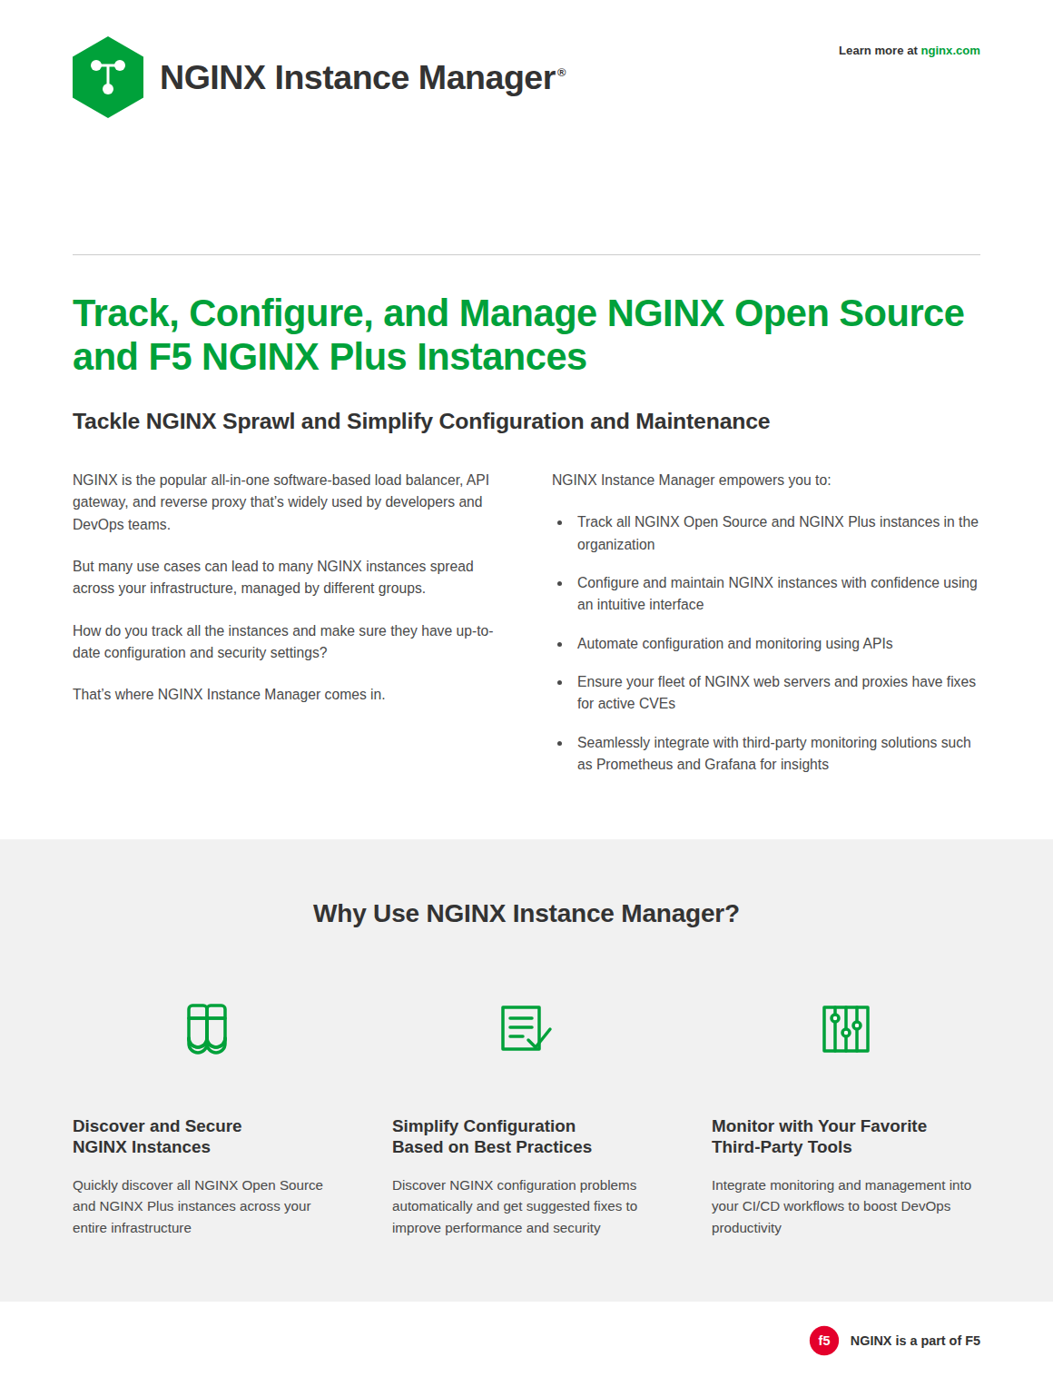NGINX Instance Manager®
Learn more at nginx.com
Track, Configure, and Manage NGINX Open Source and F5 NGINX Plus Instances
Tackle NGINX Sprawl and Simplify Configuration and Maintenance
NGINX is the popular all-in-one software-based load balancer, API gateway, and reverse proxy that’s widely used by developers and DevOps teams.
But many use cases can lead to many NGINX instances spread across your infrastructure, managed by different groups.
How do you track all the instances and make sure they have up-to-date configuration and security settings?
That’s where NGINX Instance Manager comes in.
NGINX Instance Manager empowers you to:
Track all NGINX Open Source and NGINX Plus instances in the organization
Configure and maintain NGINX instances with confidence using an intuitive interface
Automate configuration and monitoring using APIs
Ensure your fleet of NGINX web servers and proxies have fixes for active CVEs
Seamlessly integrate with third-party monitoring solutions such as Prometheus and Grafana for insights
Why Use NGINX Instance Manager?
Discover and Secure
NGINX Instances
Quickly discover all NGINX Open Source and NGINX Plus instances across your entire infrastructure
Simplify Configuration
Based on Best Practices
Discover NGINX configuration problems automatically and get suggested fixes to improve performance and security
Monitor with Your Favorite
Third-Party Tools
Integrate monitoring and management into your CI/CD workflows to boost DevOps productivity
f5 NGINX is a part of F5